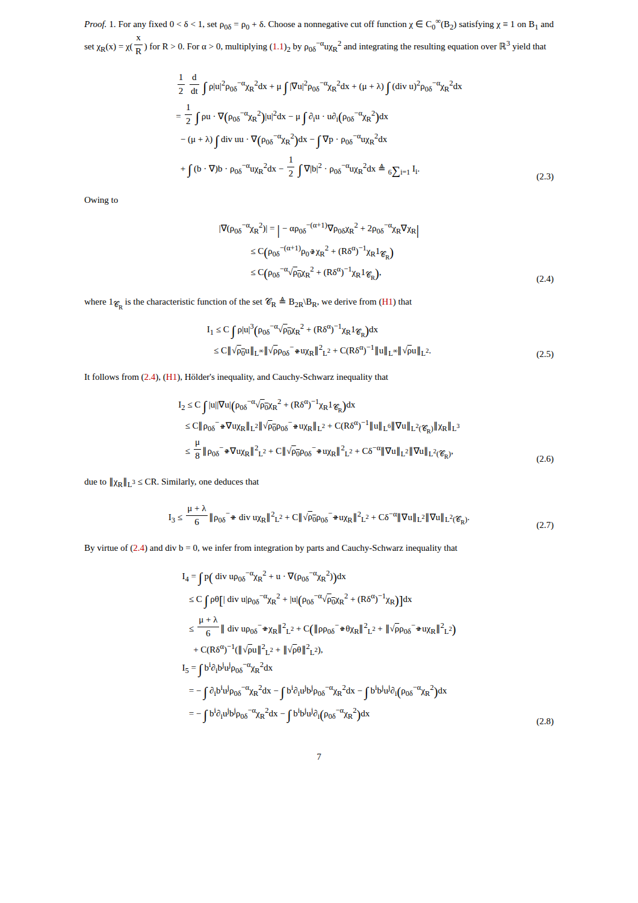Proof. 1. For any fixed 0 < δ < 1, set ρ0δ = ρ0 + δ. Choose a nonnegative cut off function χ ∈ C0∞(B2) satisfying χ ≡ 1 on B1 and set χR(x) = χ(xR) for R > 0. For α > 0, multiplying (1.1)2 by ρ0δ−αuχR2 and integrating the resulting equation over ℝ3 yield that
12 ddt ∫ ρ|u|2ρ0δ−αχR2dx + μ ∫ |∇u|2ρ0δ−αχR2dx + (μ + λ) ∫ (div u)2ρ0δ−αχR2dx = 12 ∫ ρu · ∇(ρ0δ−αχR2)|u|2dx − μ ∫ ∂iu · u∂i(ρ0δ−αχR2) dx − (μ + λ) ∫ div uu · ∇(ρ0δ−αχR2) dx − ∫ ∇p · ρ0δ−αuχR2dx + ∫ (b · ∇)b · ρ0δ−αuχR2dx − 12 ∫ ∇|b|2 · ρ0δ−αuχR2dx ≜ 6∑i=1 Ii.
(2.3)
Owing to
|∇(ρ0δ−αχR2)| = | − αρ0δ−(α+1)∇ρ0δχR2 + 2ρ0δ−αχR∇χR| ≤ C(ρ0δ−(α+1)ρ032χR2 + (Rδα)−1χR1𝒞R) ≤ C(ρ0δ−α√ρ0χR2 + (Rδα)−1χR1𝒞R),
(2.4)
where 1𝒞R is the characteristic function of the set 𝒞R ≜ B2R\BR, we derive from (H1) that
I1 ≤ C ∫ ρ|u|3(ρ0δ−α√ρ0χR2 + (Rδα)−1χR1𝒞R) dx ≤ C∥√ρ0u∥L∞∥√ρρ0δ−α 2uχR∥2L2 + C(Rδα)−1∥u∥L∞∥√ρu∥L2.
(2.5)
It follows from (2.4), (H1), Hölder's inequality, and Cauchy-Schwarz inequality that
I2 ≤ C ∫ |u||∇u|(ρ0δ−α√ρ0χR2 + (Rδα)−1χR1𝒞R) dx ≤ C∥ρ0δ−α 2∇uχR∥L2∥√ρ0ρ0δ−α 2uχR∥L2 + C(Rδα)−1∥u∥L6∥∇u∥L2(𝒞R)∥χR∥L3 ≤ μ 8∥ρ0δ−α 2∇uχR∥2L2 + C∥√ρ0ρ0δ−α 2uχR∥2L2 + Cδ−α∥∇u∥L2∥∇u∥L2(𝒞R),
(2.6)
due to ∥χR∥L3 ≤ CR. Similarly, one deduces that
I3 ≤ μ + λ 6∥ρ0δ−α 2 div uχR∥2L2 + C∥√ρ0ρ0δ−α 2uχR∥2L2 + Cδ−α∥∇u∥L2∥∇u∥L2(𝒞R).
(2.7)
By virtue of (2.4) and div b = 0, we infer from integration by parts and Cauchy-Schwarz inequality that
I4 = ∫ p( div uρ0δ−αχR2 + u · ∇(ρ0δ−αχR2)) dx ≤ C ∫ ρθ[| div u|ρ0δ−αχR2 + |u|(ρ0δ−α√ρ0χR2 + (Rδα)−1χR)] dx ≤ μ + λ 6∥ div uρ0δ−α 2χR∥2L2 + C(∥ρρ0δ−α 2θχR∥2L2 + ∥√ρρ0δ−α 2uχR∥2L2) + C(Rδα)−1(∥√ρu∥2L2 + ∥√ρθ∥2L2), I5 = ∫ bi∂ibjujρ0δ−αχR2dx = − ∫ ∂ibiujρ0δ−αχR2dx − ∫ bi∂iujbjρ0δ−αχR2dx − ∫ bibjuj∂i(ρ0δ−αχR2) dx = − ∫ bi∂iujbjρ0δ−αχR2dx − ∫ bibjuj∂i(ρ0δ−αχR2) dx
(2.8)
7